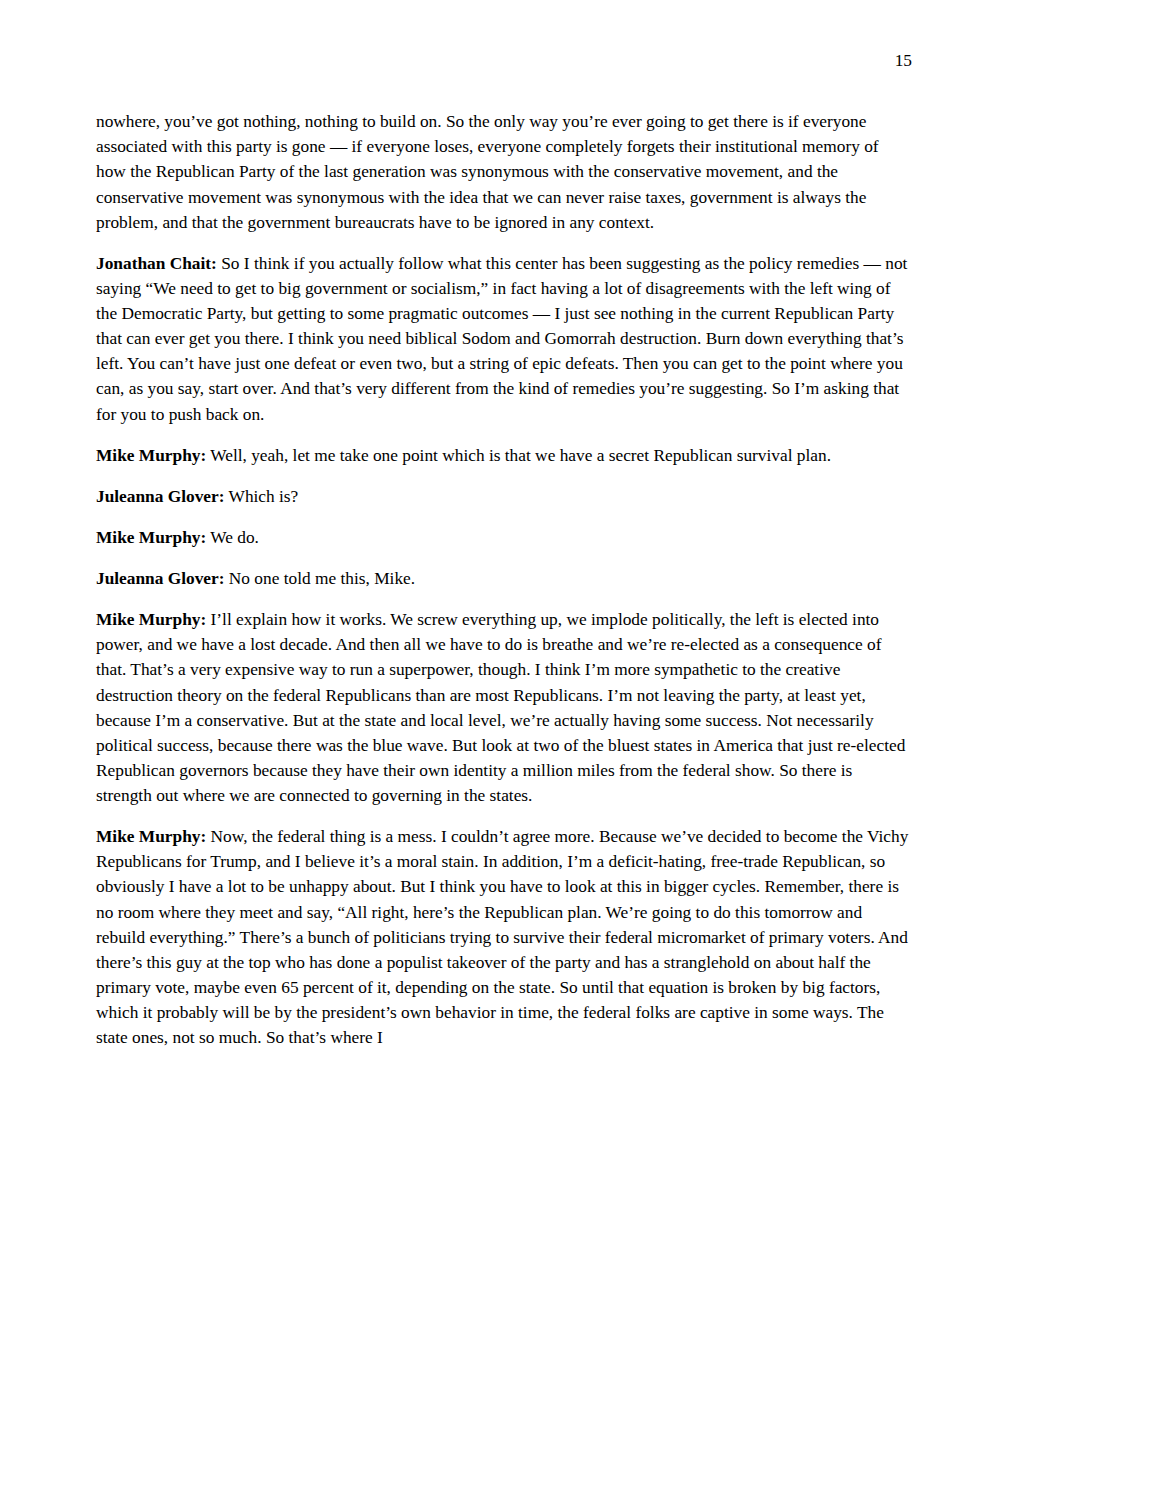15
nowhere, you’ve got nothing, nothing to build on. So the only way you’re ever going to get there is if everyone associated with this party is gone — if everyone loses, everyone completely forgets their institutional memory of how the Republican Party of the last generation was synonymous with the conservative movement, and the conservative movement was synonymous with the idea that we can never raise taxes, government is always the problem, and that the government bureaucrats have to be ignored in any context.
Jonathan Chait: So I think if you actually follow what this center has been suggesting as the policy remedies — not saying “We need to get to big government or socialism,” in fact having a lot of disagreements with the left wing of the Democratic Party, but getting to some pragmatic outcomes — I just see nothing in the current Republican Party that can ever get you there. I think you need biblical Sodom and Gomorrah destruction. Burn down everything that’s left. You can’t have just one defeat or even two, but a string of epic defeats. Then you can get to the point where you can, as you say, start over. And that’s very different from the kind of remedies you’re suggesting. So I’m asking that for you to push back on.
Mike Murphy: Well, yeah, let me take one point which is that we have a secret Republican survival plan.
Juleanna Glover: Which is?
Mike Murphy: We do.
Juleanna Glover: No one told me this, Mike.
Mike Murphy: I’ll explain how it works. We screw everything up, we implode politically, the left is elected into power, and we have a lost decade. And then all we have to do is breathe and we’re re-elected as a consequence of that. That’s a very expensive way to run a superpower, though. I think I’m more sympathetic to the creative destruction theory on the federal Republicans than are most Republicans. I’m not leaving the party, at least yet, because I’m a conservative. But at the state and local level, we’re actually having some success. Not necessarily political success, because there was the blue wave. But look at two of the bluest states in America that just re-elected Republican governors because they have their own identity a million miles from the federal show. So there is strength out where we are connected to governing in the states.
Mike Murphy: Now, the federal thing is a mess. I couldn’t agree more. Because we’ve decided to become the Vichy Republicans for Trump, and I believe it’s a moral stain. In addition, I’m a deficit-hating, free-trade Republican, so obviously I have a lot to be unhappy about. But I think you have to look at this in bigger cycles. Remember, there is no room where they meet and say, “All right, here’s the Republican plan. We’re going to do this tomorrow and rebuild everything.” There’s a bunch of politicians trying to survive their federal micromarket of primary voters. And there’s this guy at the top who has done a populist takeover of the party and has a stranglehold on about half the primary vote, maybe even 65 percent of it, depending on the state. So until that equation is broken by big factors, which it probably will be by the president’s own behavior in time, the federal folks are captive in some ways. The state ones, not so much. So that’s where I